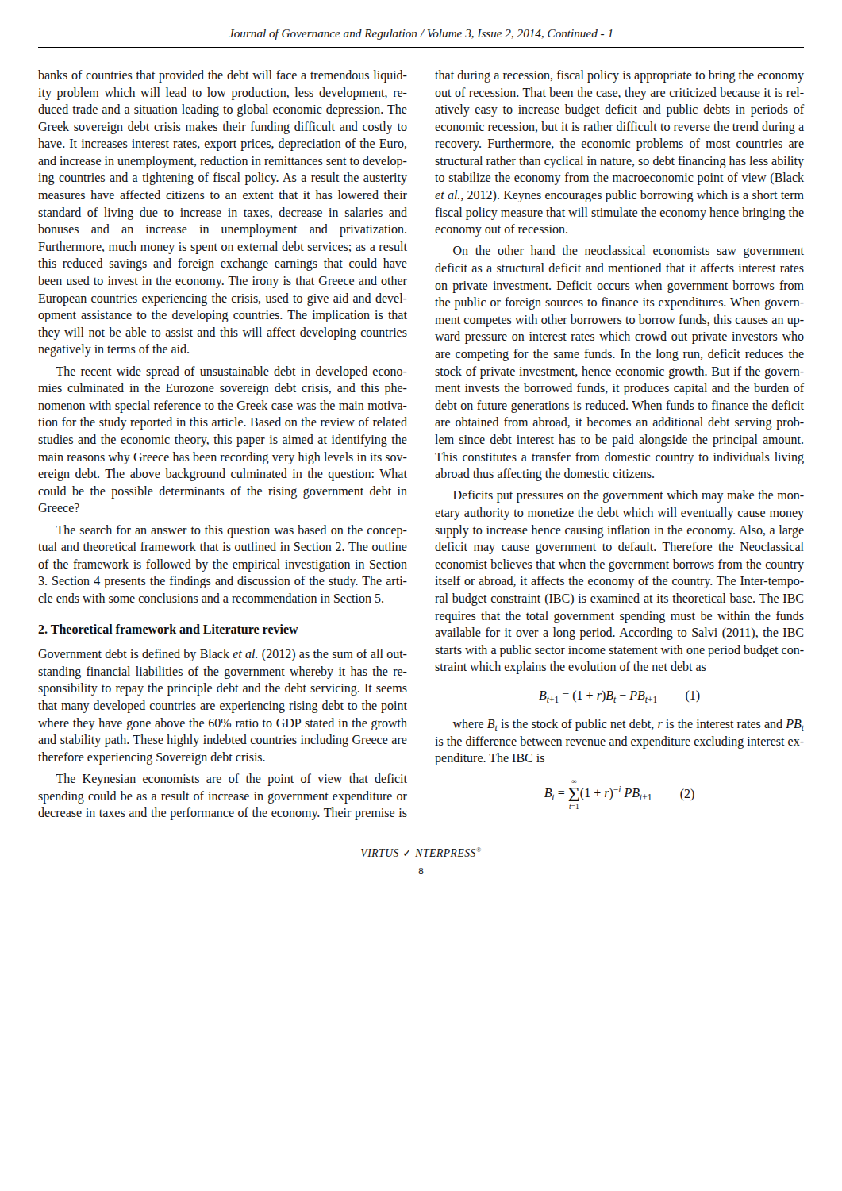Journal of Governance and Regulation / Volume 3, Issue 2, 2014, Continued - 1
banks of countries that provided the debt will face a tremendous liquidity problem which will lead to low production, less development, reduced trade and a situation leading to global economic depression. The Greek sovereign debt crisis makes their funding difficult and costly to have. It increases interest rates, export prices, depreciation of the Euro, and increase in unemployment, reduction in remittances sent to developing countries and a tightening of fiscal policy. As a result the austerity measures have affected citizens to an extent that it has lowered their standard of living due to increase in taxes, decrease in salaries and bonuses and an increase in unemployment and privatization. Furthermore, much money is spent on external debt services; as a result this reduced savings and foreign exchange earnings that could have been used to invest in the economy. The irony is that Greece and other European countries experiencing the crisis, used to give aid and development assistance to the developing countries. The implication is that they will not be able to assist and this will affect developing countries negatively in terms of the aid.
The recent wide spread of unsustainable debt in developed economies culminated in the Eurozone sovereign debt crisis, and this phenomenon with special reference to the Greek case was the main motivation for the study reported in this article. Based on the review of related studies and the economic theory, this paper is aimed at identifying the main reasons why Greece has been recording very high levels in its sovereign debt. The above background culminated in the question: What could be the possible determinants of the rising government debt in Greece?
The search for an answer to this question was based on the conceptual and theoretical framework that is outlined in Section 2. The outline of the framework is followed by the empirical investigation in Section 3. Section 4 presents the findings and discussion of the study. The article ends with some conclusions and a recommendation in Section 5.
2. Theoretical framework and Literature review
Government debt is defined by Black et al. (2012) as the sum of all outstanding financial liabilities of the government whereby it has the responsibility to repay the principle debt and the debt servicing. It seems that many developed countries are experiencing rising debt to the point where they have gone above the 60% ratio to GDP stated in the growth and stability path. These highly indebted countries including Greece are therefore experiencing Sovereign debt crisis.
The Keynesian economists are of the point of view that deficit spending could be as a result of increase in government expenditure or decrease in taxes and the performance of the economy. Their premise is that during a recession, fiscal policy is appropriate to bring the economy out of recession. That been the case, they are criticized because it is relatively easy to increase budget deficit and public debts in periods of economic recession, but it is rather difficult to reverse the trend during a recovery. Furthermore, the economic problems of most countries are structural rather than cyclical in nature, so debt financing has less ability to stabilize the economy from the macroeconomic point of view (Black et al., 2012). Keynes encourages public borrowing which is a short term fiscal policy measure that will stimulate the economy hence bringing the economy out of recession.
On the other hand the neoclassical economists saw government deficit as a structural deficit and mentioned that it affects interest rates on private investment. Deficit occurs when government borrows from the public or foreign sources to finance its expenditures. When government competes with other borrowers to borrow funds, this causes an upward pressure on interest rates which crowd out private investors who are competing for the same funds. In the long run, deficit reduces the stock of private investment, hence economic growth. But if the government invests the borrowed funds, it produces capital and the burden of debt on future generations is reduced. When funds to finance the deficit are obtained from abroad, it becomes an additional debt serving problem since debt interest has to be paid alongside the principal amount. This constitutes a transfer from domestic country to individuals living abroad thus affecting the domestic citizens.
Deficits put pressures on the government which may make the monetary authority to monetize the debt which will eventually cause money supply to increase hence causing inflation in the economy. Also, a large deficit may cause government to default. Therefore the Neoclassical economist believes that when the government borrows from the country itself or abroad, it affects the economy of the country. The Inter-temporal budget constraint (IBC) is examined at its theoretical base. The IBC requires that the total government spending must be within the funds available for it over a long period. According to Salvi (2011), the IBC starts with a public sector income statement with one period budget constraint which explains the evolution of the net debt as
Bt+1 = (1 + r)Bt − PBt+1(1)
where Bt is the stock of public net debt, r is the interest rates and PBt is the difference between revenue and expenditure excluding interest expenditure. The IBC is
Bt = ∞Σt=1(1 + r)−i PBt+1(2)
VIRTUS ✓ NTERPRESS®
8